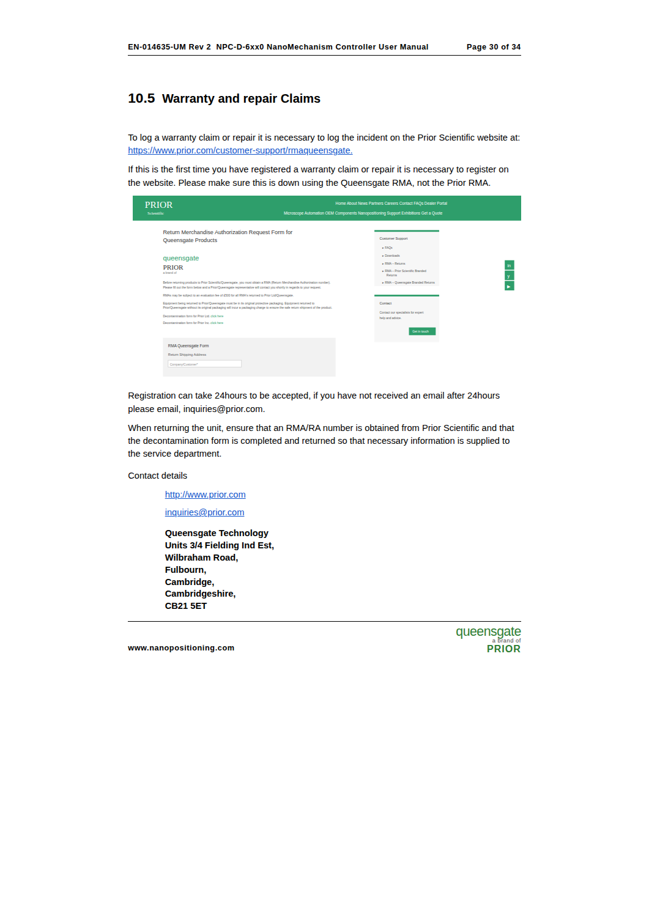EN-014635-UM Rev 2 NPC-D-6xx0 NanoMechanism Controller User Manual
Page 30 of 34
10.5 Warranty and repair Claims
To log a warranty claim or repair it is necessary to log the incident on the Prior Scientific website at: https://www.prior.com/customer-support/rmaqueensgate.
If this is the first time you have registered a warranty claim or repair it is necessary to register on the website. Please make sure this is down using the Queensgate RMA, not the Prior RMA.
Registration can take 24hours to be accepted, if you have not received an email after 24hours please email, inquiries@prior.com.
When returning the unit, ensure that an RMA/RA number is obtained from Prior Scientific and that the decontamination form is completed and returned so that necessary information is supplied to the service department.
Contact details
http://www.prior.com
inquiries@prior.com
Queensgate Technology
Units 3/4 Fielding Ind Est,
Wilbraham Road,
Fulbourn,
Cambridge,
Cambridgeshire,
CB21 5ET
www.nanopositioning.com
queensgate
a brand of
PRIOR